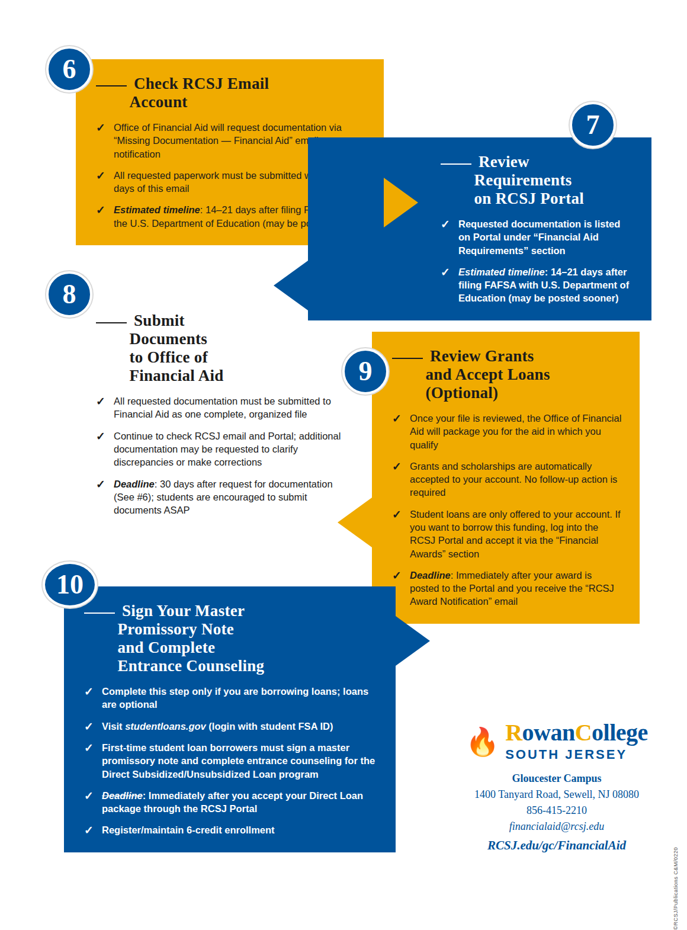6
Check RCSJ Email
Account
Office of Financial Aid will request documentation via “Missing Documentation — Financial Aid” email notification
All requested paperwork must be submitted within 15 days of this email
Estimated timeline: 14–21 days after filing FAFSA with the U.S. Department of Education (may be posted sooner)
7
Review
Requirements
on RCSJ Portal
Requested documentation is listed on Portal under “Financial Aid Requirements” section
Estimated timeline: 14–21 days after filing FAFSA with U.S. Department of Education (may be posted sooner)
8
Submit
Documents
to Office of
Financial Aid
All requested documentation must be submitted to Financial Aid as one complete, organized file
Continue to check RCSJ email and Portal; additional documentation may be requested to clarify discrepancies or make corrections
Deadline: 30 days after request for documentation (See #6); students are encouraged to submit documents ASAP
9
Review Grants
and Accept Loans
(Optional)
Once your file is reviewed, the Office of Financial Aid will package you for the aid in which you qualify
Grants and scholarships are automatically accepted to your account. No follow-up action is required
Student loans are only offered to your account. If you want to borrow this funding, log into the RCSJ Portal and accept it via the “Financial Awards” section
Deadline: Immediately after your award is posted to the Portal and you receive the “RCSJ Award Notification” email
10
Sign Your Master
Promissory Note
and Complete
Entrance Counseling
Complete this step only if you are borrowing loans; loans are optional
Visit studentloans.gov (login with student FSA ID)
First-time student loan borrowers must sign a master promissory note and complete entrance counseling for the Direct Subsidized/Unsubsidized Loan program
Deadline: Immediately after you accept your Direct Loan package through the RCSJ Portal
Register/maintain 6-credit enrollment
🔥
RowanCollege
SOUTH JERSEY
Gloucester Campus
1400 Tanyard Road, Sewell, NJ 08080
856-415-2210
financialaid@rcsj.edu
RCSJ.edu/gc/FinancialAid
©RCSJ/Publications C&M/0220